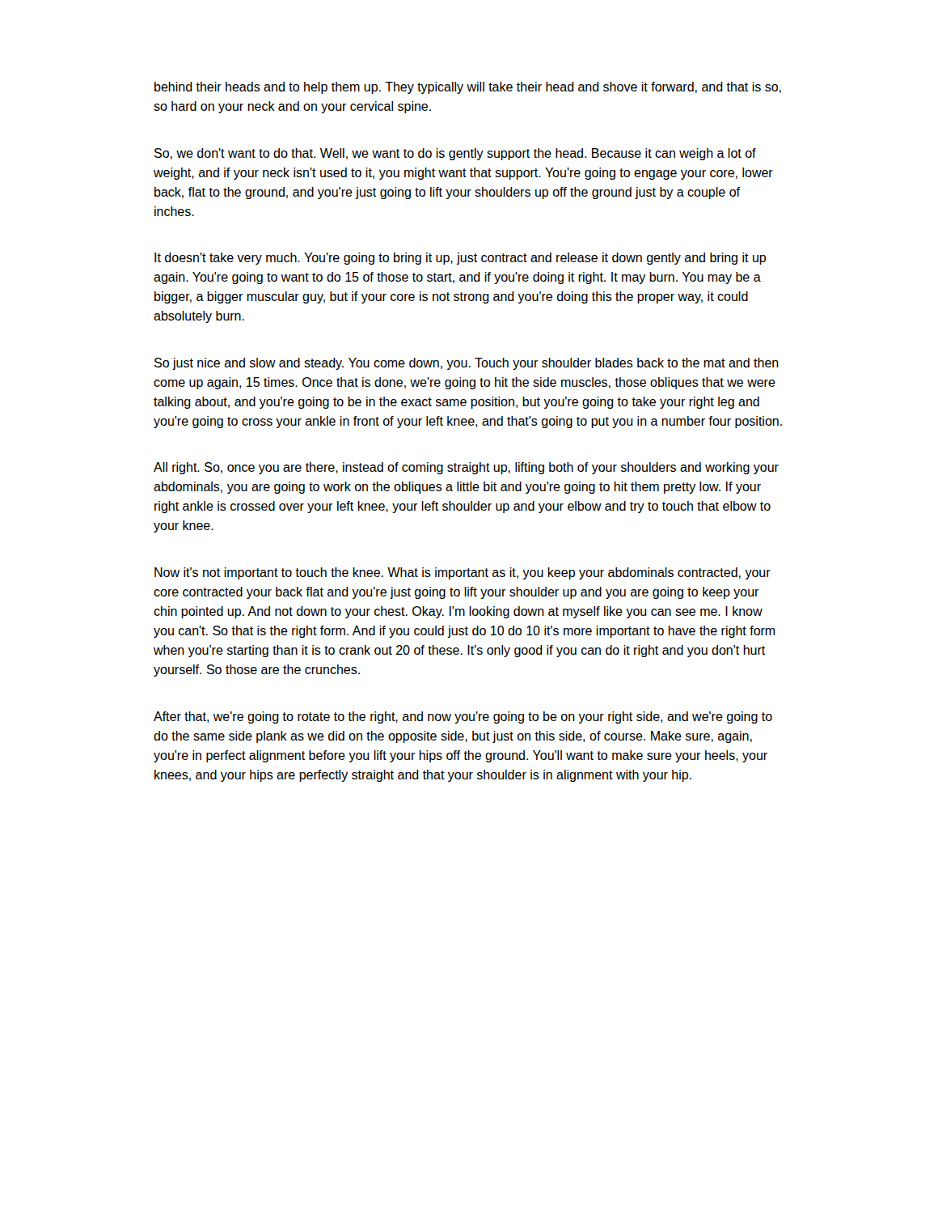behind their heads and to help them up. They typically will take their head and shove it forward, and that is so, so hard on your neck and on your cervical spine.
So, we don't want to do that. Well, we want to do is gently support the head. Because it can weigh a lot of weight, and if your neck isn't used to it, you might want that support. You're going to engage your core, lower back, flat to the ground, and you're just going to lift your shoulders up off the ground just by a couple of inches.
It doesn't take very much. You're going to bring it up, just contract and release it down gently and bring it up again. You're going to want to do 15 of those to start, and if you're doing it right. It may burn. You may be a bigger, a bigger muscular guy, but if your core is not strong and you're doing this the proper way, it could absolutely burn.
So just nice and slow and steady. You come down, you. Touch your shoulder blades back to the mat and then come up again, 15 times. Once that is done, we're going to hit the side muscles, those obliques that we were talking about, and you're going to be in the exact same position, but you're going to take your right leg and you're going to cross your ankle in front of your left knee, and that's going to put you in a number four position.
All right. So, once you are there, instead of coming straight up, lifting both of your shoulders and working your abdominals, you are going to work on the obliques a little bit and you're going to hit them pretty low. If your right ankle is crossed over your left knee, your left shoulder up and your elbow and try to touch that elbow to your knee.
Now it's not important to touch the knee. What is important as it, you keep your abdominals contracted, your core contracted your back flat and you're just going to lift your shoulder up and you are going to keep your chin pointed up. And not down to your chest. Okay. I'm looking down at myself like you can see me. I know you can't. So that is the right form. And if you could just do 10 do 10 it's more important to have the right form when you're starting than it is to crank out 20 of these. It's only good if you can do it right and you don't hurt yourself. So those are the crunches.
After that, we're going to rotate to the right, and now you're going to be on your right side, and we're going to do the same side plank as we did on the opposite side, but just on this side, of course. Make sure, again, you're in perfect alignment before you lift your hips off the ground. You'll want to make sure your heels, your knees, and your hips are perfectly straight and that your shoulder is in alignment with your hip.